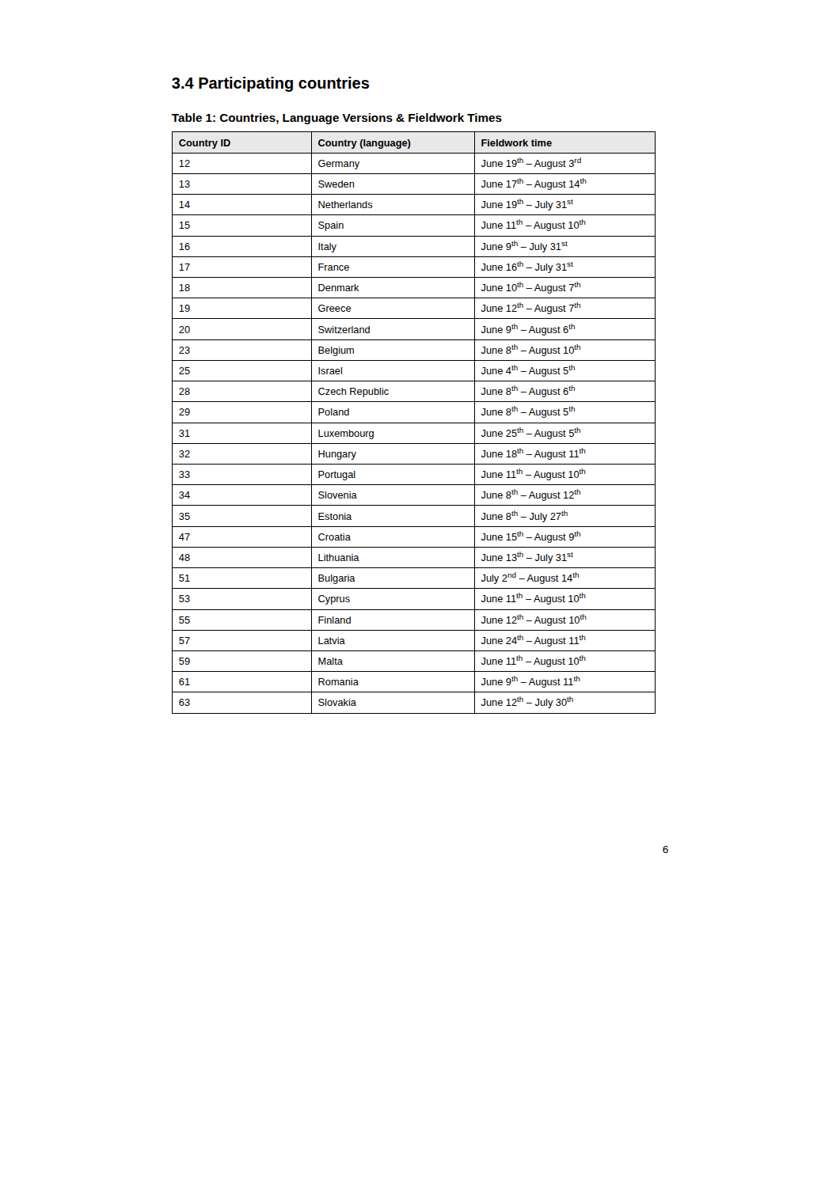3.4 Participating countries
Table 1: Countries, Language Versions & Fieldwork Times
| Country ID | Country (language) | Fieldwork time |
| --- | --- | --- |
| 12 | Germany | June 19 th – August 3 rd |
| 13 | Sweden | June 17 th – August 14 th |
| 14 | Netherlands | June 19 th – July 31 st |
| 15 | Spain | June 11 th – August 10 th |
| 16 | Italy | June 9 th – July 31 st |
| 17 | France | June 16 th – July 31 st |
| 18 | Denmark | June 10 th – August 7 th |
| 19 | Greece | June 12 th – August 7 th |
| 20 | Switzerland | June 9 th – August 6 th |
| 23 | Belgium | June 8 th – August 10 th |
| 25 | Israel | June 4 th – August 5 th |
| 28 | Czech Republic | June 8 th – August 6 th |
| 29 | Poland | June 8 th – August 5 th |
| 31 | Luxembourg | June 25 th – August 5 th |
| 32 | Hungary | June 18 th – August 11 th |
| 33 | Portugal | June 11 th – August 10 th |
| 34 | Slovenia | June 8 th – August 12 th |
| 35 | Estonia | June 8 th – July 27 th |
| 47 | Croatia | June 15 th – August 9 th |
| 48 | Lithuania | June 13 th – July 31 st |
| 51 | Bulgaria | July 2 nd – August 14 th |
| 53 | Cyprus | June 11 th – August 10 th |
| 55 | Finland | June 12 th – August 10 th |
| 57 | Latvia | June 24 th – August 11 th |
| 59 | Malta | June 11 th – August 10 th |
| 61 | Romania | June 9 th – August 11 th |
| 63 | Slovakia | June 12 th – July 30 th |
6